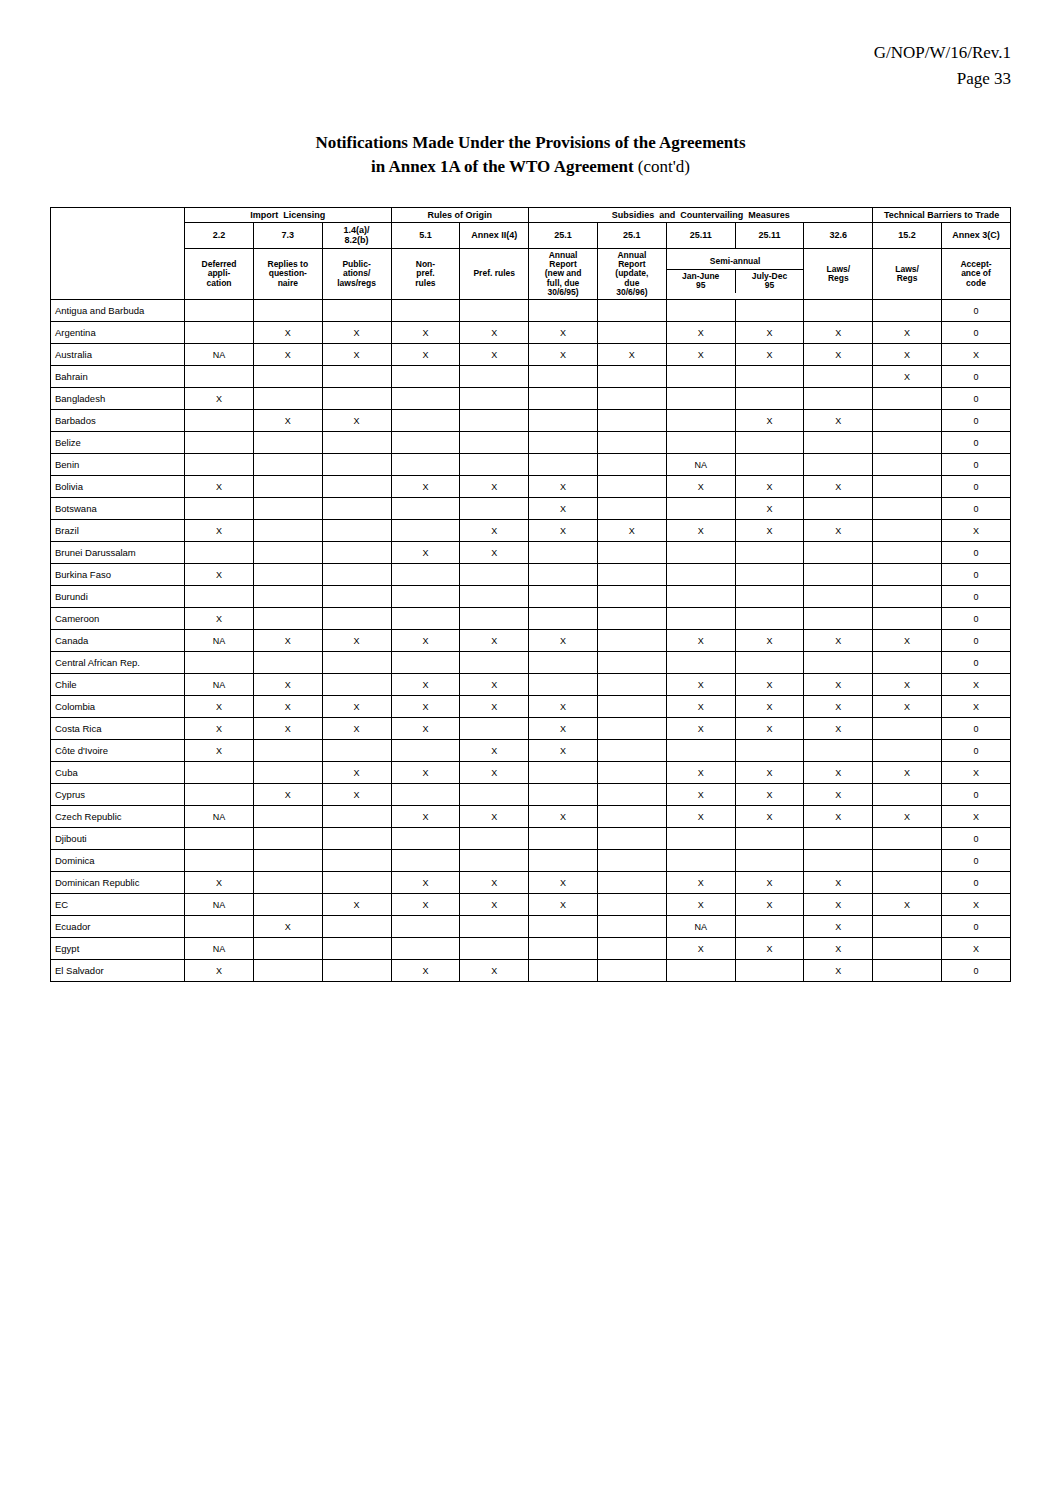G/NOP/W/16/Rev.1
Page 33
Notifications Made Under the Provisions of the Agreements
in Annex 1A of the WTO Agreement (cont'd)
| | Import Licensing | Rules of Origin | Subsidies and Countervailing Measures | Technical Barriers to Trade |
| --- | --- | --- | --- | --- |
| 2.2 | 7.3 | 1.4(a)/ 8.2(b) | 5.1 | Annex II(4) | 25.1 | 25.1 | 25.11 | 25.11 | 32.6 | 15.2 | Annex 3(C) |
| Deferred appli- cation | Replies to question- naire | Public- ations/ laws/regs | Non- pref. rules | Pref. rules | Annual Report (new and full, due 30/6/95) | Annual Report (update, due 30/6/96) | Semi-annual Jan-June 95 July-Dec 95 | Laws/ Regs | Laws/ Regs | Accept- ance of code |
| Antigua and Barbuda | | | | | | | | | | | | 0 |
| Argentina | | X | X | X | X | X | | X | X | X | X | 0 |
| Australia | NA | X | X | X | X | X | X | X | X | X | X | X |
| Bahrain | | | | | | | | | | | X | 0 |
| Bangladesh | X | | | | | | | | | | | 0 |
| Barbados | | X | X | | | | | | X | X | | 0 |
| Belize | | | | | | | | | | | | 0 |
| Benin | | | | | | | | NA | | | | 0 |
| Bolivia | X | | | X | X | X | | X | X | X | | 0 |
| Botswana | | | | | | X | | | X | | | 0 |
| Brazil | X | | | | X | X | X | X | X | X | | X |
| Brunei Darussalam | | | | X | X | | | | | | | 0 |
| Burkina Faso | X | | | | | | | | | | | 0 |
| Burundi | | | | | | | | | | | | 0 |
| Cameroon | X | | | | | | | | | | | 0 |
| Canada | NA | X | X | X | X | X | | X | X | X | X | 0 |
| Central African Rep. | | | | | | | | | | | | 0 |
| Chile | NA | X | | X | X | | | X | X | X | X | X |
| Colombia | X | X | X | X | X | X | | X | X | X | X | X |
| Costa Rica | X | X | X | X | | X | | X | X | X | | 0 |
| Côte d'Ivoire | X | | | | X | X | | | | | | 0 |
| Cuba | | | X | X | X | | | X | X | X | X | X |
| Cyprus | | X | X | | | | | X | X | X | | 0 |
| Czech Republic | NA | | | X | X | X | | X | X | X | X | X |
| Djibouti | | | | | | | | | | | | 0 |
| Dominica | | | | | | | | | | | | 0 |
| Dominican Republic | X | | | X | X | X | | X | X | X | | 0 |
| EC | NA | | X | X | X | X | | X | X | X | X | X |
| Ecuador | | X | | | | | | NA | | X | | 0 |
| Egypt | NA | | | | | | | X | X | X | | X |
| El Salvador | X | | | X | X | | | | | X | | 0 |